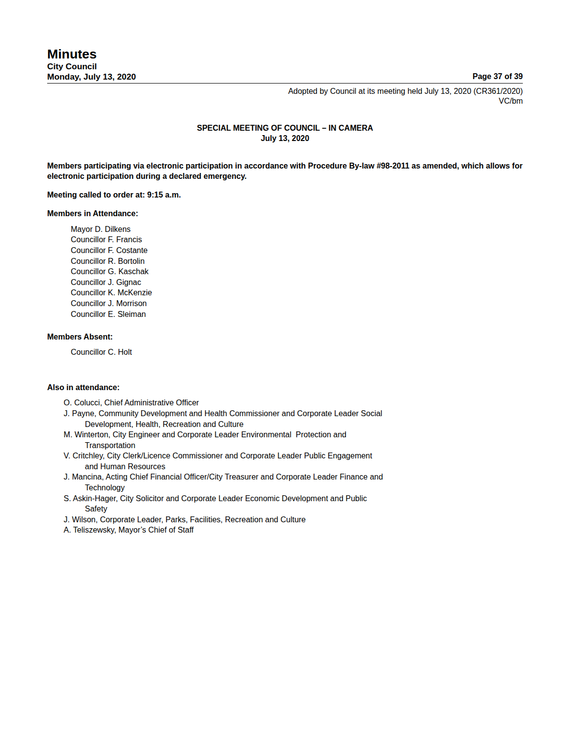Minutes
City Council
Monday, July 13, 2020
Page 37 of 39
Adopted by Council at its meeting held July 13, 2020 (CR361/2020)
VC/bm
SPECIAL MEETING OF COUNCIL – IN CAMERA
July 13, 2020
Members participating via electronic participation in accordance with Procedure By-law #98-2011 as amended, which allows for electronic participation during a declared emergency.
Meeting called to order at: 9:15 a.m.
Members in Attendance:
Mayor D. Dilkens
Councillor F. Francis
Councillor F. Costante
Councillor R. Bortolin
Councillor G. Kaschak
Councillor J. Gignac
Councillor K. McKenzie
Councillor J. Morrison
Councillor E. Sleiman
Members Absent:
Councillor C. Holt
Also in attendance:
O. Colucci, Chief Administrative Officer
J. Payne, Community Development and Health Commissioner and Corporate Leader Social Development, Health, Recreation and Culture M. Winterton, City Engineer and Corporate Leader Environmental Protection and Transportation V. Critchley, City Clerk/Licence Commissioner and Corporate Leader Public Engagement and Human Resources J. Mancina, Acting Chief Financial Officer/City Treasurer and Corporate Leader Finance and Technology S. Askin-Hager, City Solicitor and Corporate Leader Economic Development and Public Safety J. Wilson, Corporate Leader, Parks, Facilities, Recreation and Culture
A. Teliszewsky, Mayor’s Chief of Staff